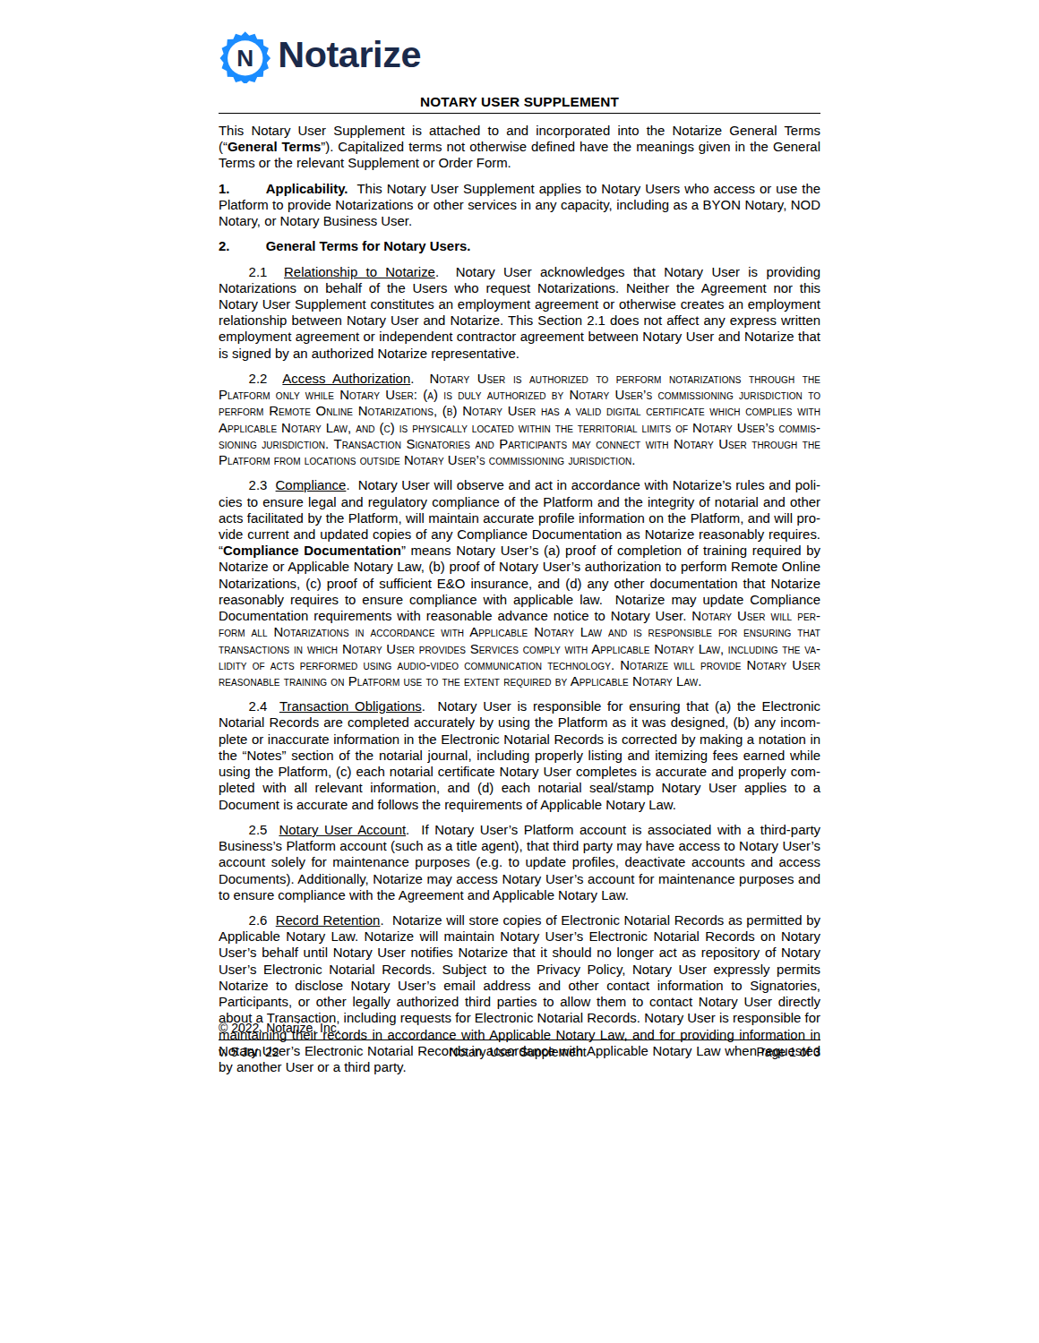N
Notarize
NOTARY USER SUPPLEMENT
This Notary User Supplement is attached to and incorporated into the Notarize General Terms (“General Terms”). Capitalized terms not otherwise defined have the meanings given in the General Terms or the relevant Supplement or Order Form.
1. Applicability. This Notary User Supplement applies to Notary Users who access or use the Platform to provide Notarizations or other services in any capacity, including as a BYON Notary, NOD Notary, or Notary Business User.
2. General Terms for Notary Users.
2.1 Relationship to Notarize. Notary User acknowledges that Notary User is providing Notarizations on behalf of the Users who request Notarizations. Neither the Agreement nor this Notary User Supplement constitutes an employment agreement or otherwise creates an employment relationship between Notary User and Notarize. This Section 2.1 does not affect any express written employment agreement or independent contractor agreement between Notary User and Notarize that is signed by an authorized Notarize representative.
2.2 Access Authorization. Notary User is authorized to perform notarizations through the Platform only while Notary User: (a) is duly authorized by Notary User’s commissioning jurisdiction to perform Remote Online Notarizations, (b) Notary User has a valid digital certificate which complies with Applicable Notary Law, and (c) is physically located within the territorial limits of Notary User’s commissioning jurisdiction. Transaction Signatories and Participants may connect with Notary User through the Platform from locations outside Notary User’s commissioning jurisdiction.
2.3 Compliance. Notary User will observe and act in accordance with Notarize’s rules and policies to ensure legal and regulatory compliance of the Platform and the integrity of notarial and other acts facilitated by the Platform, will maintain accurate profile information on the Platform, and will provide current and updated copies of any Compliance Documentation as Notarize reasonably requires. “Compliance Documentation” means Notary User’s (a) proof of completion of training required by Notarize or Applicable Notary Law, (b) proof of Notary User’s authorization to perform Remote Online Notarizations, (c) proof of sufficient E&O insurance, and (d) any other documentation that Notarize reasonably requires to ensure compliance with applicable law. Notarize may update Compliance Documentation requirements with reasonable advance notice to Notary User. Notary User will perform all Notarizations in accordance with Applicable Notary Law and is responsible for ensuring that transactions in which Notary User provides Services comply with Applicable Notary Law, including the validity of acts performed using audio-video communication technology. Notarize will provide Notary User reasonable training on Platform use to the extent required by Applicable Notary Law.
2.4 Transaction Obligations. Notary User is responsible for ensuring that (a) the Electronic Notarial Records are completed accurately by using the Platform as it was designed, (b) any incomplete or inaccurate information in the Electronic Notarial Records is corrected by making a notation in the “Notes” section of the notarial journal, including properly listing and itemizing fees earned while using the Platform, (c) each notarial certificate Notary User completes is accurate and properly completed with all relevant information, and (d) each notarial seal/stamp Notary User applies to a Document is accurate and follows the requirements of Applicable Notary Law.
2.5 Notary User Account. If Notary User’s Platform account is associated with a third-party Business’s Platform account (such as a title agent), that third party may have access to Notary User’s account solely for maintenance purposes (e.g. to update profiles, deactivate accounts and access Documents). Additionally, Notarize may access Notary User’s account for maintenance purposes and to ensure compliance with the Agreement and Applicable Notary Law.
2.6 Record Retention. Notarize will store copies of Electronic Notarial Records as permitted by Applicable Notary Law. Notarize will maintain Notary User’s Electronic Notarial Records on Notary User’s behalf until Notary User notifies Notarize that it should no longer act as repository of Notary User’s Electronic Notarial Records. Subject to the Privacy Policy, Notary User expressly permits Notarize to disclose Notary User’s email address and other contact information to Signatories, Participants, or other legally authorized third parties to allow them to contact Notary User directly about a Transaction, including requests for Electronic Notarial Records. Notary User is responsible for maintaining their records in accordance with Applicable Notary Law, and for providing information in Notary User’s Electronic Notarial Records in accordance with Applicable Notary Law when requested by another User or a third party.
© 2022. Notarize, Inc.
v. 5 Jan 22
Notary User Supplement
Page 1 of 3